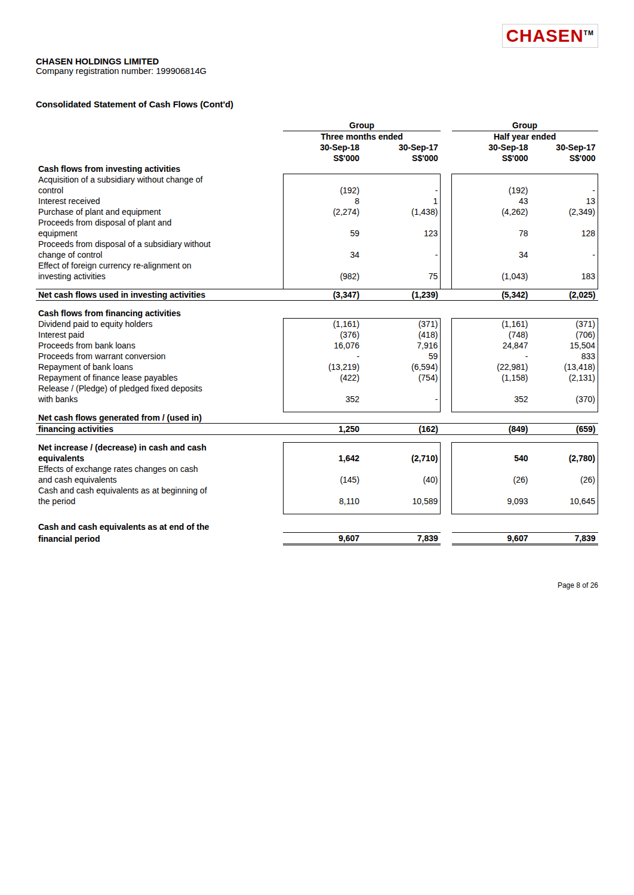CHASENTM
CHASEN HOLDINGS LIMITED
Company registration number: 199906814G
Consolidated Statement of Cash Flows (Cont'd)
| | Group | | Group |
| --- | --- | --- | --- |
| | Three months ended | | Half year ended |
| | 30-Sep-18 | 30-Sep-17 | | 30-Sep-18 | 30-Sep-17 |
| | S$'000 | S$'000 | | S$'000 | S$'000 |
| Cash flows from investing activities | | | | | |
| Acquisition of a subsidiary without change of | | | | | |
| control | (192) | - | | (192) | - |
| Interest received | 8 | 1 | | 43 | 13 |
| Purchase of plant and equipment | (2,274) | (1,438) | | (4,262) | (2,349) |
| Proceeds from disposal of plant and | | | | | |
| equipment | 59 | 123 | | 78 | 128 |
| Proceeds from disposal of a subsidiary without | | | | | |
| change of control | 34 | - | | 34 | - |
| Effect of foreign currency re-alignment on | | | | | |
| investing activities | (982) | 75 | | (1,043) | 183 |
| Net cash flows used in investing activities | (3,347) | (1,239) | | (5,342) | (2,025) |
| Cash flows from financing activities | | | | | |
| Dividend paid to equity holders | (1,161) | (371) | | (1,161) | (371) |
| Interest paid | (376) | (418) | | (748) | (706) |
| Proceeds from bank loans | 16,076 | 7,916 | | 24,847 | 15,504 |
| Proceeds from warrant conversion | - | 59 | | - | 833 |
| Repayment of bank loans | (13,219) | (6,594) | | (22,981) | (13,418) |
| Repayment of finance lease payables | (422) | (754) | | (1,158) | (2,131) |
| Release / (Pledge) of pledged fixed deposits | | | | | |
| with banks | 352 | - | | 352 | (370) |
| Net cash flows generated from / (used in) | | | | | |
| financing activities | 1,250 | (162) | | (849) | (659) |
| Net increase / (decrease) in cash and cash | | | | | |
| equivalents | 1,642 | (2,710) | | 540 | (2,780) |
| Effects of exchange rates changes on cash | | | | | |
| and cash equivalents | (145) | (40) | | (26) | (26) |
| Cash and cash equivalents as at beginning of | | | | | |
| the period | 8,110 | 10,589 | | 9,093 | 10,645 |
| Cash and cash equivalents as at end of the | | | | | |
| financial period | 9,607 | 7,839 | | 9,607 | 7,839 |
Page 8 of 26